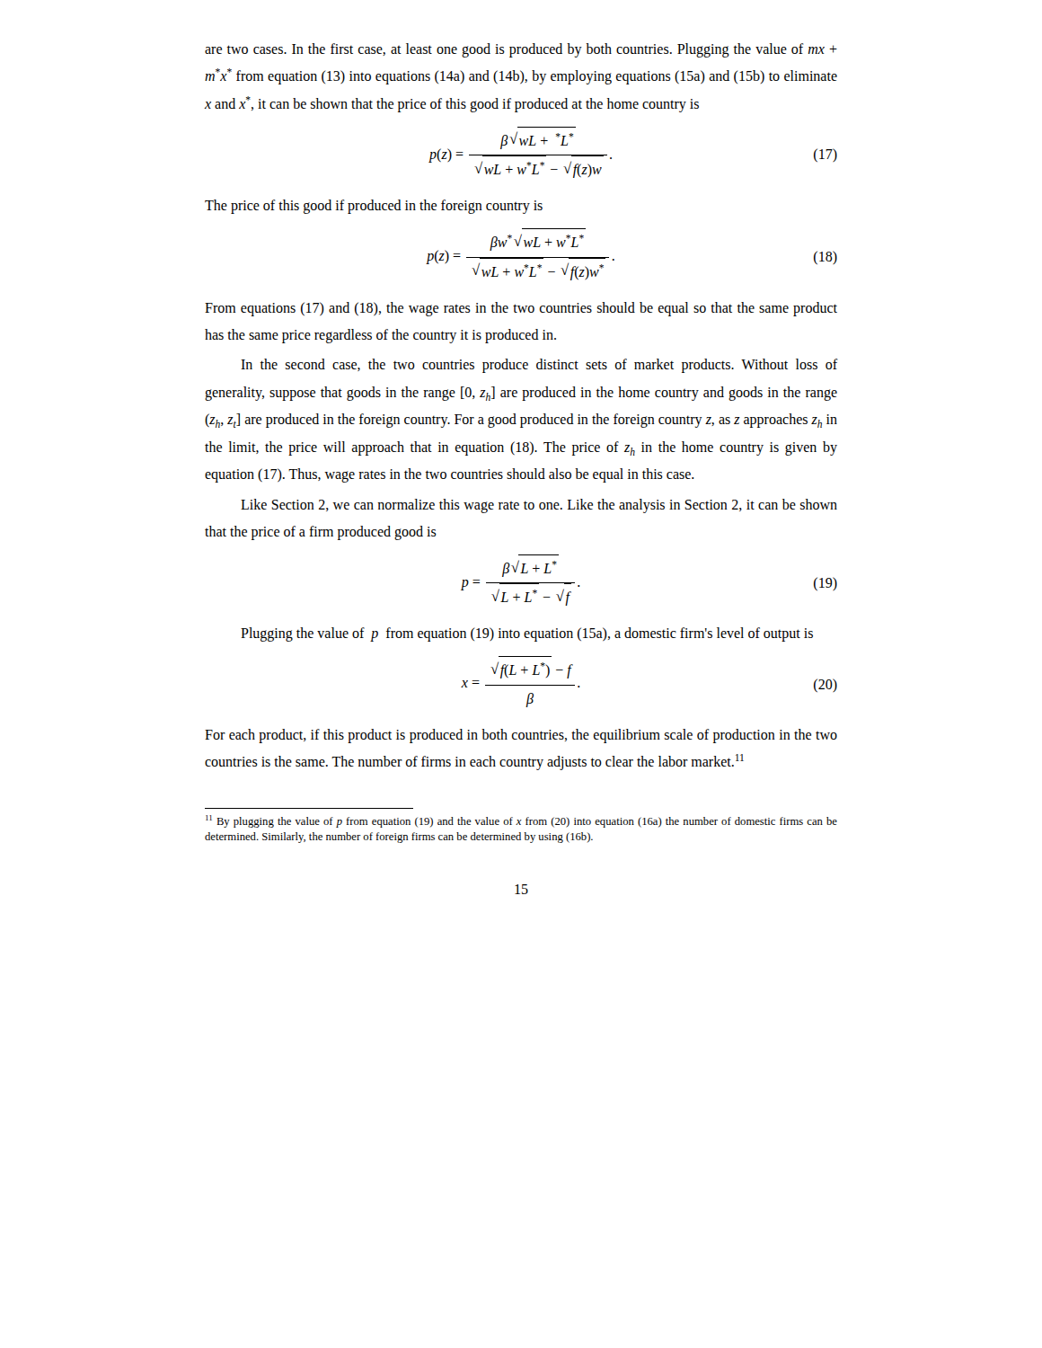are two cases. In the first case, at least one good is produced by both countries. Plugging the value of mx + m*x* from equation (13) into equations (14a) and (14b), by employing equations (15a) and (15b) to eliminate x and x*, it can be shown that the price of this good if produced at the home country is
p(z) = βwL + *L*wL + w*L* − f(z)w.
(17)
The price of this good if produced in the foreign country is
p(z) = βw*wL + w*L*wL + w*L* − f(z)w*.
(18)
From equations (17) and (18), the wage rates in the two countries should be equal so that the same product has the same price regardless of the country it is produced in.
In the second case, the two countries produce distinct sets of market products. Without loss of generality, suppose that goods in the range [0, zh] are produced in the home country and goods in the range (zh, zt] are produced in the foreign country. For a good produced in the foreign country z, as z approaches zh in the limit, the price will approach that in equation (18). The price of zh in the home country is given by equation (17). Thus, wage rates in the two countries should also be equal in this case.
Like Section 2, we can normalize this wage rate to one. Like the analysis in Section 2, it can be shown that the price of a firm produced good is
p = βL + L*L + L* − f.
(19)
Plugging the value of p from equation (19) into equation (15a), a domestic firm's level of output is
x = f(L + L*) − f β.
(20)
For each product, if this product is produced in both countries, the equilibrium scale of production in the two countries is the same. The number of firms in each country adjusts to clear the labor market.11
11 By plugging the value of p from equation (19) and the value of x from (20) into equation (16a) the number of domestic firms can be determined. Similarly, the number of foreign firms can be determined by using (16b).
15